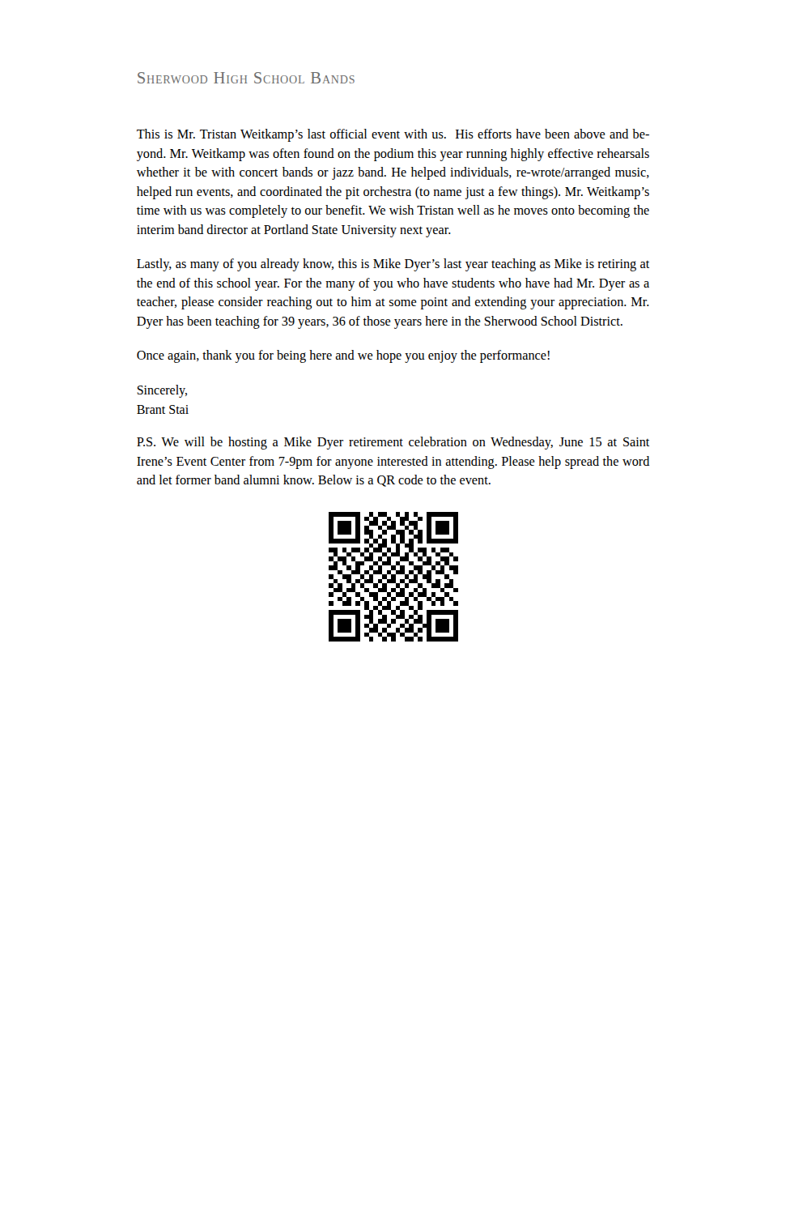Sherwood High School Bands
This is Mr. Tristan Weitkamp’s last official event with us. His efforts have been above and beyond. Mr. Weitkamp was often found on the podium this year running highly effective rehearsals whether it be with concert bands or jazz band. He helped individuals, re-wrote/arranged music, helped run events, and coordinated the pit orchestra (to name just a few things). Mr. Weitkamp’s time with us was completely to our benefit. We wish Tristan well as he moves onto becoming the interim band director at Portland State University next year.
Lastly, as many of you already know, this is Mike Dyer’s last year teaching as Mike is retiring at the end of this school year. For the many of you who have students who have had Mr. Dyer as a teacher, please consider reaching out to him at some point and extending your appreciation. Mr. Dyer has been teaching for 39 years, 36 of those years here in the Sherwood School District.
Once again, thank you for being here and we hope you enjoy the performance!
Sincerely, Brant Stai
P.S. We will be hosting a Mike Dyer retirement celebration on Wednesday, June 15 at Saint Irene’s Event Center from 7-9pm for anyone interested in attending. Please help spread the word and let former band alumni know. Below is a QR code to the event.